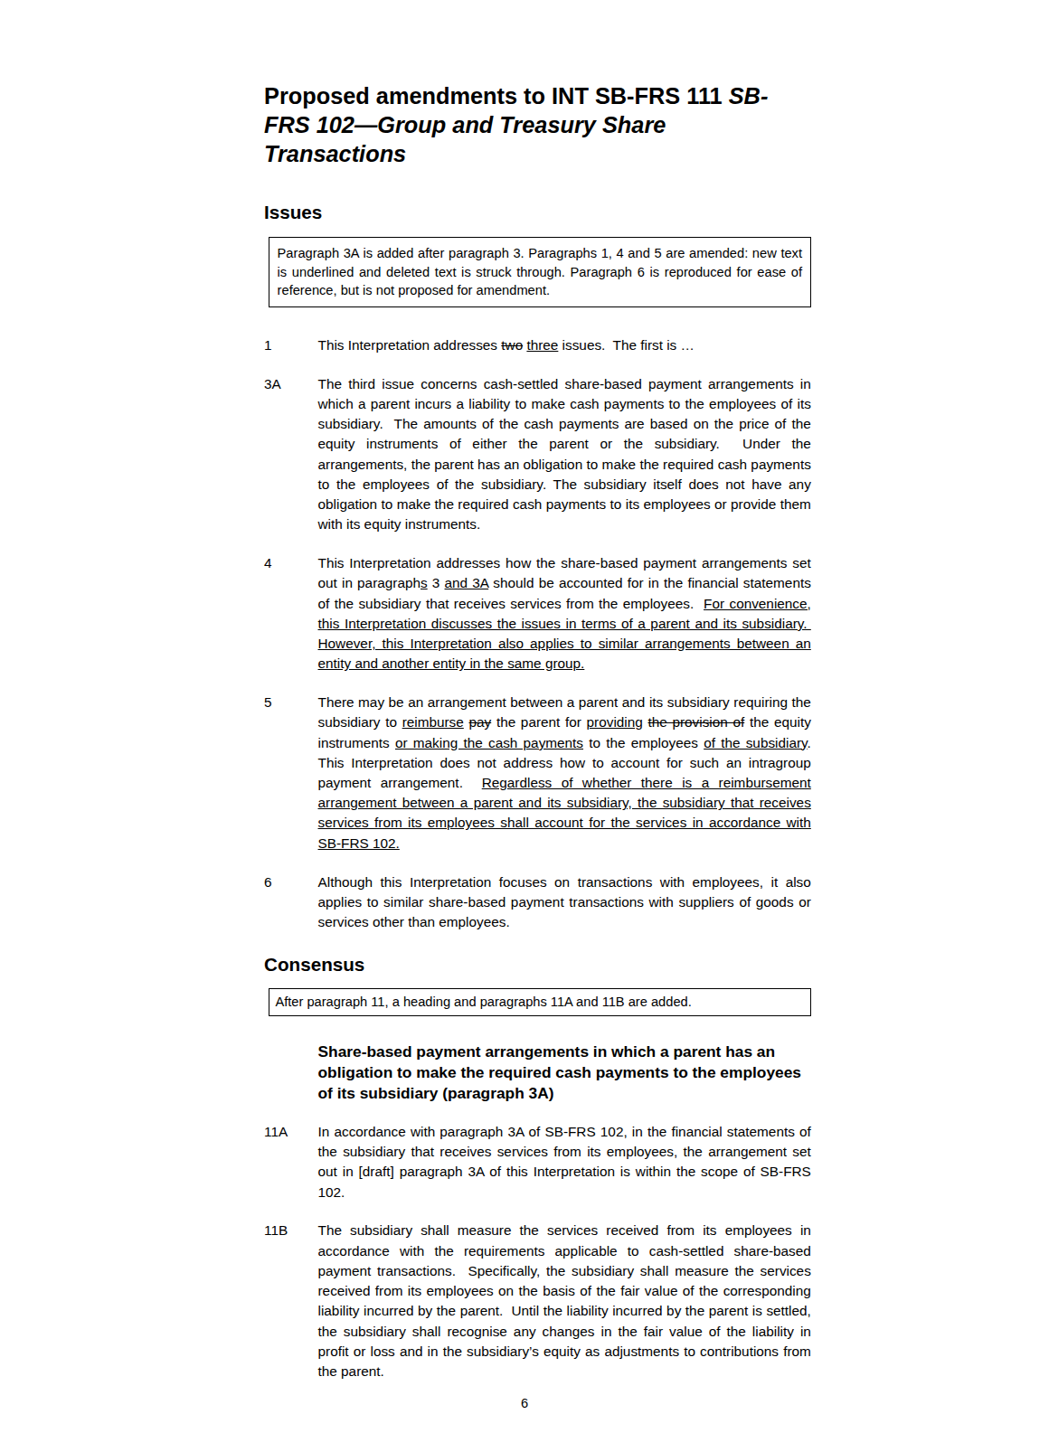Proposed amendments to INT SB-FRS 111 SB-FRS 102—Group and Treasury Share Transactions
Issues
Paragraph 3A is added after paragraph 3. Paragraphs 1, 4 and 5 are amended: new text is underlined and deleted text is struck through. Paragraph 6 is reproduced for ease of reference, but is not proposed for amendment.
1
This Interpretation addresses two three issues. The first is …
3A
The third issue concerns cash-settled share-based payment arrangements in which a parent incurs a liability to make cash payments to the employees of its subsidiary. The amounts of the cash payments are based on the price of the equity instruments of either the parent or the subsidiary. Under the arrangements, the parent has an obligation to make the required cash payments to the employees of the subsidiary. The subsidiary itself does not have any obligation to make the required cash payments to its employees or provide them with its equity instruments.
4
This Interpretation addresses how the share-based payment arrangements set out in paragraphs 3 and 3A should be accounted for in the financial statements of the subsidiary that receives services from the employees. For convenience, this Interpretation discusses the issues in terms of a parent and its subsidiary. However, this Interpretation also applies to similar arrangements between an entity and another entity in the same group.
5
There may be an arrangement between a parent and its subsidiary requiring the subsidiary to reimburse pay the parent for providing the provision of the equity instruments or making the cash payments to the employees of the subsidiary. This Interpretation does not address how to account for such an intragroup payment arrangement. Regardless of whether there is a reimbursement arrangement between a parent and its subsidiary, the subsidiary that receives services from its employees shall account for the services in accordance with SB-FRS 102.
6
Although this Interpretation focuses on transactions with employees, it also applies to similar share-based payment transactions with suppliers of goods or services other than employees.
Consensus
After paragraph 11, a heading and paragraphs 11A and 11B are added.
Share-based payment arrangements in which a parent has an obligation to make the required cash payments to the employees of its subsidiary (paragraph 3A)
11A
In accordance with paragraph 3A of SB-FRS 102, in the financial statements of the subsidiary that receives services from its employees, the arrangement set out in [draft] paragraph 3A of this Interpretation is within the scope of SB-FRS 102.
11B
The subsidiary shall measure the services received from its employees in accordance with the requirements applicable to cash-settled share-based payment transactions. Specifically, the subsidiary shall measure the services received from its employees on the basis of the fair value of the corresponding liability incurred by the parent. Until the liability incurred by the parent is settled, the subsidiary shall recognise any changes in the fair value of the liability in profit or loss and in the subsidiary’s equity as adjustments to contributions from the parent.
6